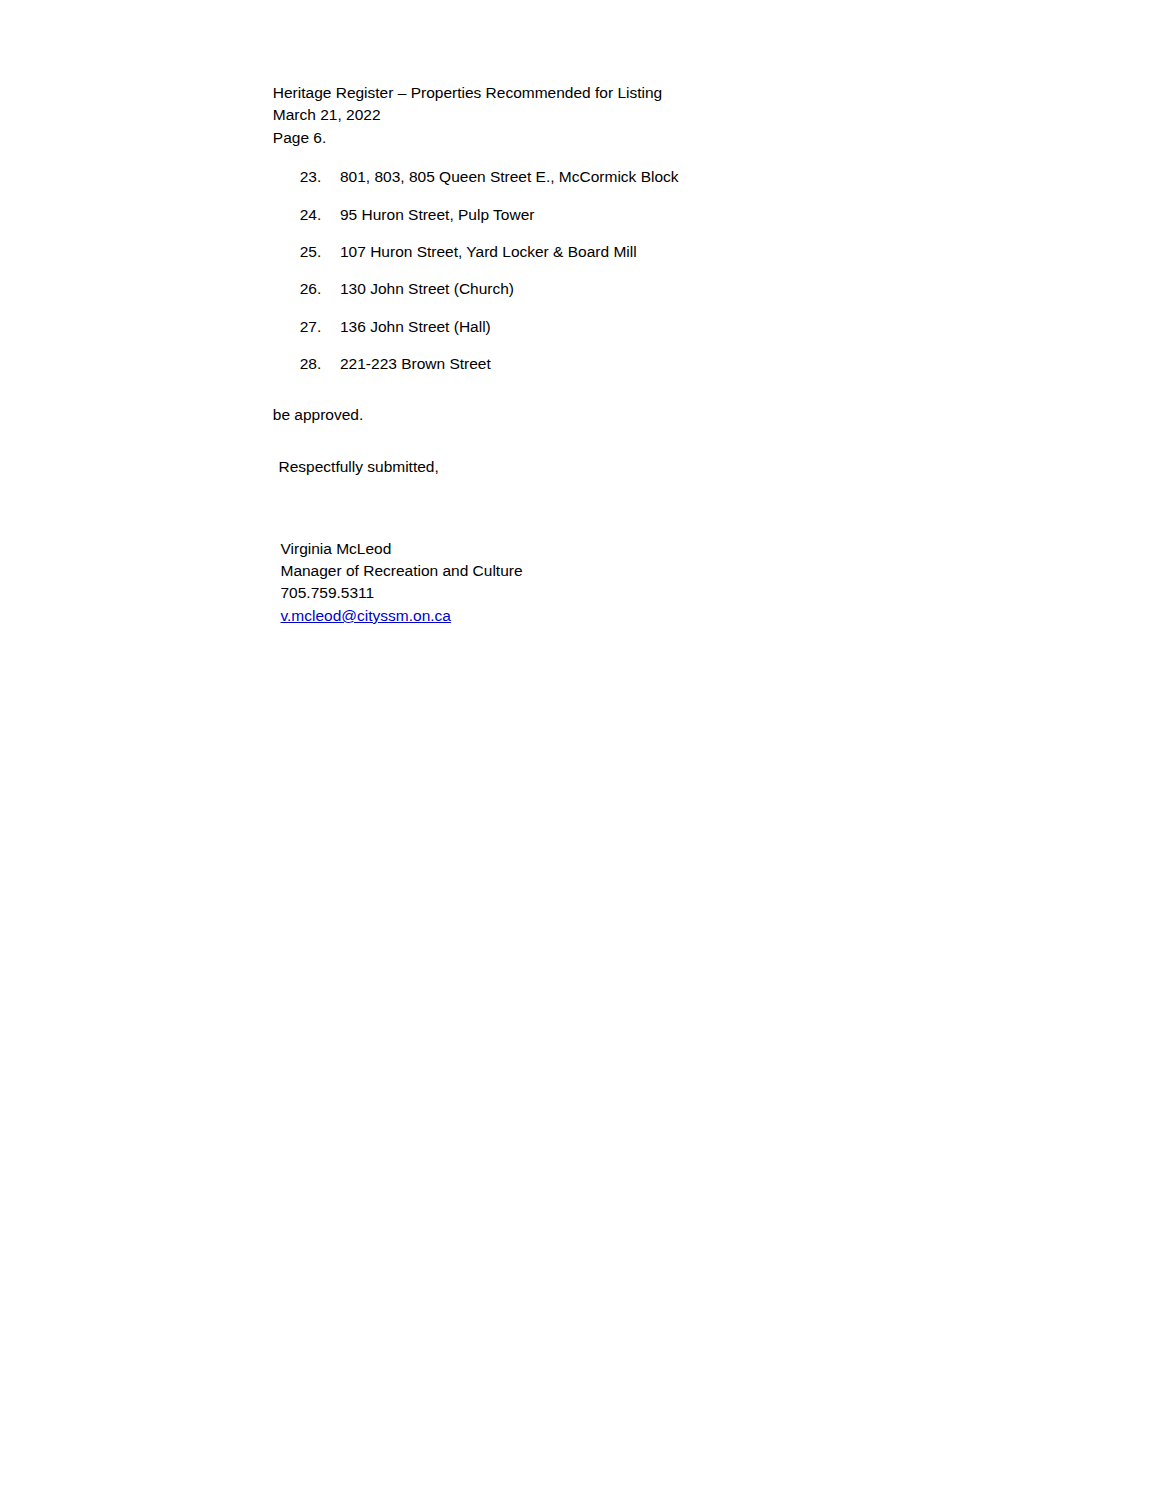Heritage Register – Properties Recommended for Listing
March 21, 2022
Page 6.
23. 801, 803, 805 Queen Street E., McCormick Block
24. 95 Huron Street, Pulp Tower
25. 107 Huron Street, Yard Locker & Board Mill
26. 130 John Street (Church)
27. 136 John Street (Hall)
28. 221-223 Brown Street
be approved.
Respectfully submitted,
Virginia McLeod
Manager of Recreation and Culture
705.759.5311
v.mcleod@cityssm.on.ca